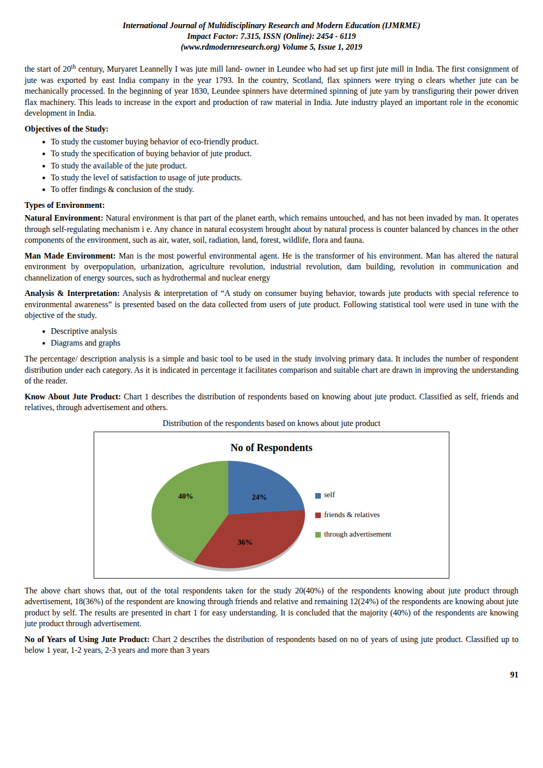International Journal of Multidisciplinary Research and Modern Education (IJMRME) Impact Factor: 7.315, ISSN (Online): 2454 - 6119 (www.rdmodernresearch.org) Volume 5, Issue 1, 2019
the start of 20th century, Muryaret Leannelly I was jute mill land- owner in Leundee who had set up first jute mill in India. The first consignment of jute was exported by east India company in the year 1793. In the country, Scotland, flax spinners were trying o clears whether jute can be mechanically processed. In the beginning of year 1830, Leundee spinners have determined spinning of jute yarn by transfiguring their power driven flax machinery. This leads to increase in the export and production of raw material in India. Jute industry played an important role in the economic development in India.
Objectives of the Study:
To study the customer buying behavior of eco-friendly product.
To study the specification of buying behavior of jute product.
To study the available of the jute product.
To study the level of satisfaction to usage of jute products.
To offer findings & conclusion of the study.
Types of Environment:
Natural Environment: Natural environment is that part of the planet earth, which remains untouched, and has not been invaded by man. It operates through self-regulating mechanism i e. Any chance in natural ecosystem brought about by natural process is counter balanced by chances in the other components of the environment, such as air, water, soil, radiation, land, forest, wildlife, flora and fauna.
Man Made Environment: Man is the most powerful environmental agent. He is the transformer of his environment. Man has altered the natural environment by overpopulation, urbanization, agriculture revolution, industrial revolution, dam building, revolution in communication and channelization of energy sources, such as hydrothermal and nuclear energy
Analysis & Interpretation: Analysis & interpretation of “A study on consumer buying behavior, towards jute products with special reference to environmental awareness” is presented based on the data collected from users of jute product. Following statistical tool were used in tune with the objective of the study.
Descriptive analysis
Diagrams and graphs
The percentage/ description analysis is a simple and basic tool to be used in the study involving primary data. It includes the number of respondent distribution under each category. As it is indicated in percentage it facilitates comparison and suitable chart are drawn in improving the understanding of the reader.
Know About Jute Product: Chart 1 describes the distribution of respondents based on knowing about jute product. Classified as self, friends and relatives, through advertisement and others.
Distribution of the respondents based on knows about jute product
No of Respondents
24% 36% 40%
self
friends & relatives
through advertisement
The above chart shows that, out of the total respondents taken for the study 20(40%) of the respondents knowing about jute product through advertisement, 18(36%) of the respondent are knowing through friends and relative and remaining 12(24%) of the respondents are knowing about jute product by self. The results are presented in chart 1 for easy understanding. It is concluded that the majority (40%) of the respondents are knowing jute product through advertisement.
No of Years of Using Jute Product: Chart 2 describes the distribution of respondents based on no of years of using jute product. Classified up to below 1 year, 1-2 years, 2-3 years and more than 3 years
91